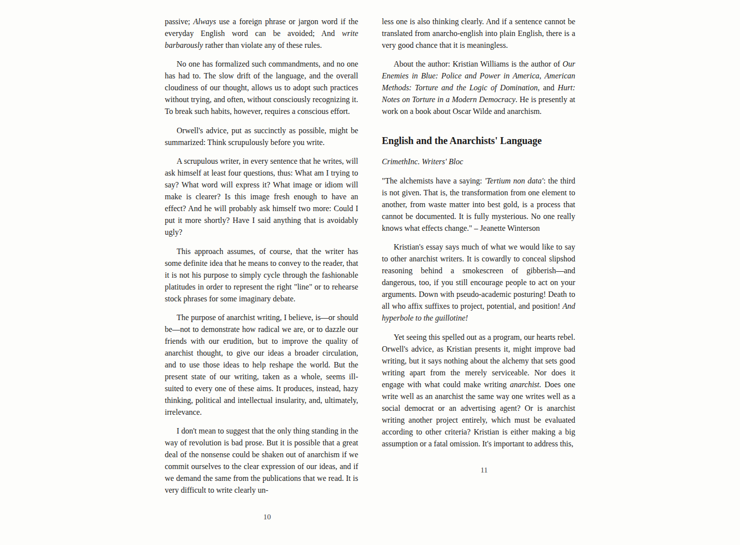passive; Always use a foreign phrase or jargon word if the everyday English word can be avoided; And write barbarously rather than violate any of these rules.
No one has formalized such commandments, and no one has had to. The slow drift of the language, and the overall cloudiness of our thought, allows us to adopt such practices without trying, and often, without consciously recognizing it. To break such habits, however, requires a conscious effort.
Orwell's advice, put as succinctly as possible, might be summarized: Think scrupulously before you write.
A scrupulous writer, in every sentence that he writes, will ask himself at least four questions, thus: What am I trying to say? What word will express it? What image or idiom will make is clearer? Is this image fresh enough to have an effect? And he will probably ask himself two more: Could I put it more shortly? Have I said anything that is avoidably ugly?
This approach assumes, of course, that the writer has some definite idea that he means to convey to the reader, that it is not his purpose to simply cycle through the fashionable platitudes in order to represent the right "line" or to rehearse stock phrases for some imaginary debate.
The purpose of anarchist writing, I believe, is—or should be—not to demonstrate how radical we are, or to dazzle our friends with our erudition, but to improve the quality of anarchist thought, to give our ideas a broader circulation, and to use those ideas to help reshape the world. But the present state of our writing, taken as a whole, seems ill-suited to every one of these aims. It produces, instead, hazy thinking, political and intellectual insularity, and, ultimately, irrelevance.
I don't mean to suggest that the only thing standing in the way of revolution is bad prose. But it is possible that a great deal of the nonsense could be shaken out of anarchism if we commit ourselves to the clear expression of our ideas, and if we demand the same from the publications that we read. It is very difficult to write clearly un-
10
less one is also thinking clearly. And if a sentence cannot be translated from anarcho-english into plain English, there is a very good chance that it is meaningless.
About the author: Kristian Williams is the author of Our Enemies in Blue: Police and Power in America, American Methods: Torture and the Logic of Domination, and Hurt: Notes on Torture in a Modern Democracy. He is presently at work on a book about Oscar Wilde and anarchism.
English and the Anarchists' Language
CrimethInc. Writers' Bloc
"The alchemists have a saying: 'Tertium non data': the third is not given. That is, the transformation from one element to another, from waste matter into best gold, is a process that cannot be documented. It is fully mysterious. No one really knows what effects change." – Jeanette Winterson
Kristian's essay says much of what we would like to say to other anarchist writers. It is cowardly to conceal slipshod reasoning behind a smokescreen of gibberish—and dangerous, too, if you still encourage people to act on your arguments. Down with pseudo-academic posturing! Death to all who affix suffixes to project, potential, and position! And hyperbole to the guillotine!
Yet seeing this spelled out as a program, our hearts rebel. Orwell's advice, as Kristian presents it, might improve bad writing, but it says nothing about the alchemy that sets good writing apart from the merely serviceable. Nor does it engage with what could make writing anarchist. Does one write well as an anarchist the same way one writes well as a social democrat or an advertising agent? Or is anarchist writing another project entirely, which must be evaluated according to other criteria? Kristian is either making a big assumption or a fatal omission. It's important to address this,
11